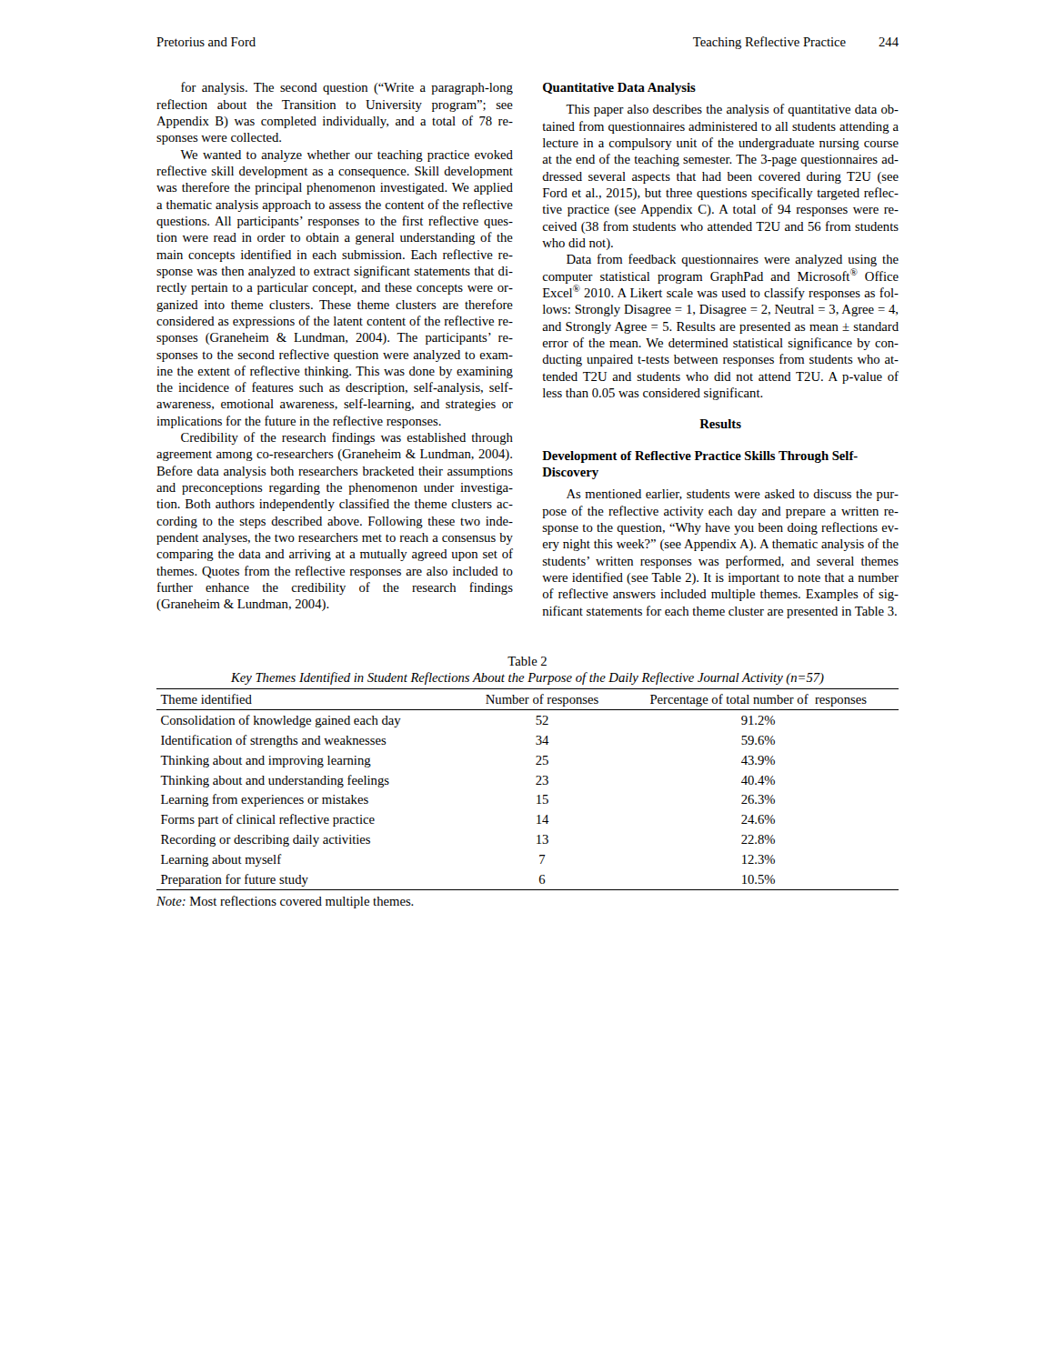Pretorius and Ford
Teaching Reflective Practice 244
for analysis. The second question (“Write a paragraph-long reflection about the Transition to University program”; see Appendix B) was completed individually, and a total of 78 responses were collected.
We wanted to analyze whether our teaching practice evoked reflective skill development as a consequence. Skill development was therefore the principal phenomenon investigated. We applied a thematic analysis approach to assess the content of the reflective questions. All participants’ responses to the first reflective question were read in order to obtain a general understanding of the main concepts identified in each submission. Each reflective response was then analyzed to extract significant statements that directly pertain to a particular concept, and these concepts were organized into theme clusters. These theme clusters are therefore considered as expressions of the latent content of the reflective responses (Graneheim & Lundman, 2004). The participants’ responses to the second reflective question were analyzed to examine the extent of reflective thinking. This was done by examining the incidence of features such as description, self-analysis, self-awareness, emotional awareness, self-learning, and strategies or implications for the future in the reflective responses.
Credibility of the research findings was established through agreement among co-researchers (Graneheim & Lundman, 2004). Before data analysis both researchers bracketed their assumptions and preconceptions regarding the phenomenon under investigation. Both authors independently classified the theme clusters according to the steps described above. Following these two independent analyses, the two researchers met to reach a consensus by comparing the data and arriving at a mutually agreed upon set of themes. Quotes from the reflective responses are also included to further enhance the credibility of the research findings (Graneheim & Lundman, 2004).
Quantitative Data Analysis
This paper also describes the analysis of quantitative data obtained from questionnaires administered to all students attending a lecture in a compulsory unit of the undergraduate nursing course at the end of the teaching semester. The 3-page questionnaires addressed several aspects that had been covered during T2U (see Ford et al., 2015), but three questions specifically targeted reflective practice (see Appendix C). A total of 94 responses were received (38 from students who attended T2U and 56 from students who did not).
Data from feedback questionnaires were analyzed using the computer statistical program GraphPad and Microsoft® Office Excel® 2010. A Likert scale was used to classify responses as follows: Strongly Disagree = 1, Disagree = 2, Neutral = 3, Agree = 4, and Strongly Agree = 5. Results are presented as mean ± standard error of the mean. We determined statistical significance by conducting unpaired t-tests between responses from students who attended T2U and students who did not attend T2U. A p-value of less than 0.05 was considered significant.
Results
Development of Reflective Practice Skills Through Self-Discovery
As mentioned earlier, students were asked to discuss the purpose of the reflective activity each day and prepare a written response to the question, “Why have you been doing reflections every night this week?” (see Appendix A). A thematic analysis of the students’ written responses was performed, and several themes were identified (see Table 2). It is important to note that a number of reflective answers included multiple themes. Examples of significant statements for each theme cluster are presented in Table 3.
Table 2
Key Themes Identified in Student Reflections About the Purpose of the Daily Reflective Journal Activity (n=57)
| Theme identified | Number of responses | Percentage of total number of responses |
| --- | --- | --- |
| Consolidation of knowledge gained each day | 52 | 91.2% |
| Identification of strengths and weaknesses | 34 | 59.6% |
| Thinking about and improving learning | 25 | 43.9% |
| Thinking about and understanding feelings | 23 | 40.4% |
| Learning from experiences or mistakes | 15 | 26.3% |
| Forms part of clinical reflective practice | 14 | 24.6% |
| Recording or describing daily activities | 13 | 22.8% |
| Learning about myself | 7 | 12.3% |
| Preparation for future study | 6 | 10.5% |
Note: Most reflections covered multiple themes.